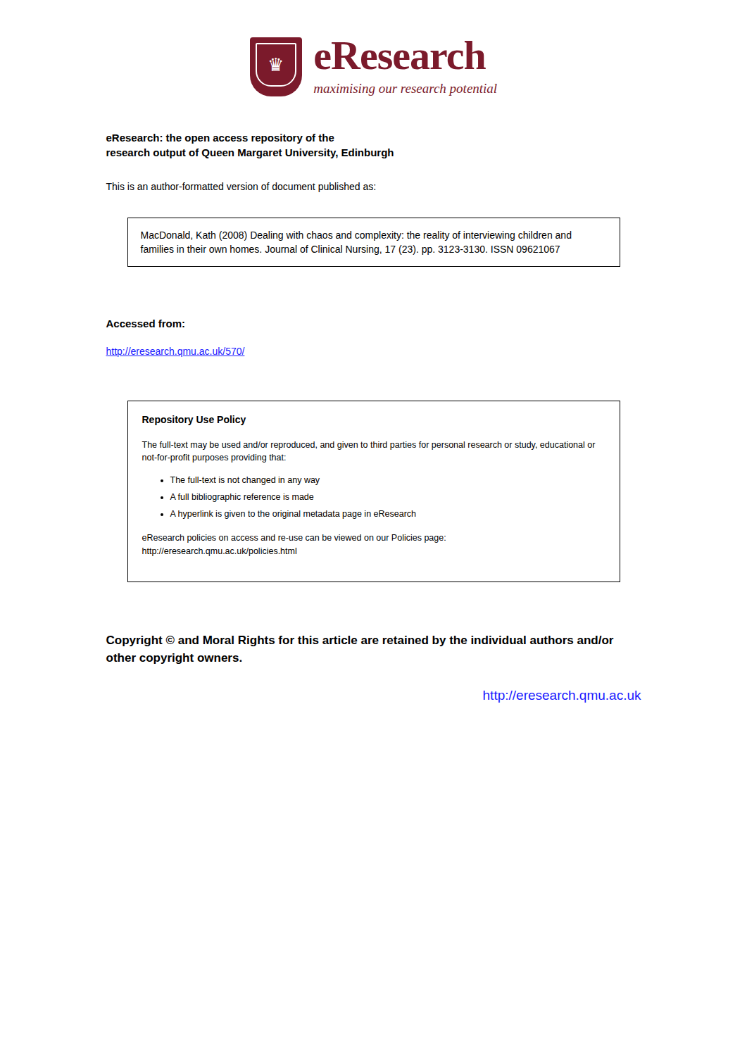e Research
maximising our research potential
eResearch: the open access repository of the
research output of Queen Margaret University, Edinburgh
This is an author-formatted version of document published as:
MacDonald, Kath (2008) Dealing with chaos and complexity: the reality of interviewing children and families in their own homes. Journal of Clinical Nursing, 17 (23). pp. 3123-3130. ISSN 09621067
Accessed from:
http://eresearch.qmu.ac.uk/570/
Repository Use Policy
The full-text may be used and/or reproduced, and given to third parties for personal research or study, educational or not-for-profit purposes providing that:
The full-text is not changed in any way
A full bibliographic reference is made
A hyperlink is given to the original metadata page in eResearch
eResearch policies on access and re-use can be viewed on our Policies page:
http://eresearch.qmu.ac.uk/policies.html
Copyright © and Moral Rights for this article are retained by the individual authors and/or other copyright owners.
http://eresearch.qmu.ac.uk